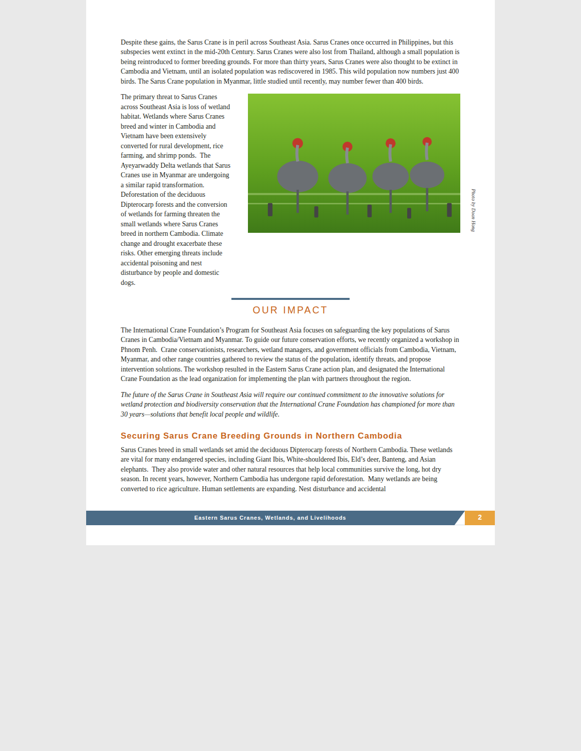Despite these gains, the Sarus Crane is in peril across Southeast Asia. Sarus Cranes once occurred in Philippines, but this subspecies went extinct in the mid-20th Century. Sarus Cranes were also lost from Thailand, although a small population is being reintroduced to former breeding grounds. For more than thirty years, Sarus Cranes were also thought to be extinct in Cambodia and Vietnam, until an isolated population was rediscovered in 1985. This wild population now numbers just 400 birds. The Sarus Crane population in Myanmar, little studied until recently, may number fewer than 400 birds.
Photo by Doan Hong
The primary threat to Sarus Cranes across Southeast Asia is loss of wetland habitat. Wetlands where Sarus Cranes breed and winter in Cambodia and Vietnam have been extensively converted for rural development, rice farming, and shrimp ponds. The Ayeyarwaddy Delta wetlands that Sarus Cranes use in Myanmar are undergoing a similar rapid transformation. Deforestation of the deciduous Dipterocarp forests and the conversion of wetlands for farming threaten the small wetlands where Sarus Cranes breed in northern Cambodia. Climate change and drought exacerbate these risks. Other emerging threats include accidental poisoning and nest disturbance by people and domestic dogs.
OUR IMPACT
The International Crane Foundation’s Program for Southeast Asia focuses on safeguarding the key populations of Sarus Cranes in Cambodia/Vietnam and Myanmar. To guide our future conservation efforts, we recently organized a workshop in Phnom Penh. Crane conservationists, researchers, wetland managers, and government officials from Cambodia, Vietnam, Myanmar, and other range countries gathered to review the status of the population, identify threats, and propose intervention solutions. The workshop resulted in the Eastern Sarus Crane action plan, and designated the International Crane Foundation as the lead organization for implementing the plan with partners throughout the region.
The future of the Sarus Crane in Southeast Asia will require our continued commitment to the innovative solutions for wetland protection and biodiversity conservation that the International Crane Foundation has championed for more than 30 years—solutions that benefit local people and wildlife.
Securing Sarus Crane Breeding Grounds in Northern Cambodia
Sarus Cranes breed in small wetlands set amid the deciduous Dipterocarp forests of Northern Cambodia. These wetlands are vital for many endangered species, including Giant Ibis, White-shouldered Ibis, Eld’s deer, Banteng, and Asian elephants. They also provide water and other natural resources that help local communities survive the long, hot dry season. In recent years, however, Northern Cambodia has undergone rapid deforestation. Many wetlands are being converted to rice agriculture. Human settlements are expanding. Nest disturbance and accidental
Eastern Sarus Cranes, Wetlands, and Livelihoods
2